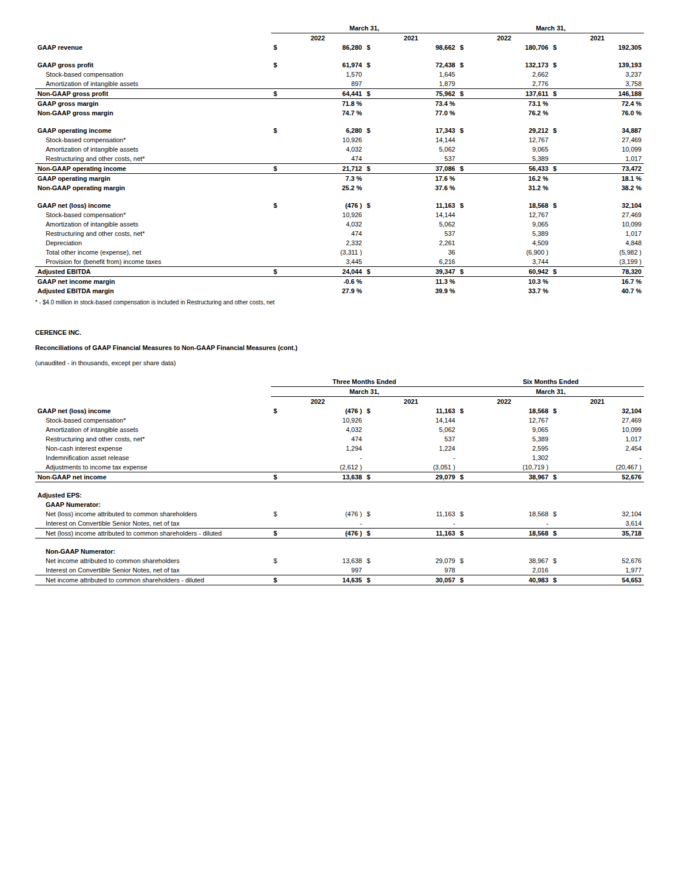| | March 31, | March 31, |
| | 2022 | 2021 | 2022 | 2021 |
| GAAP revenue | $ | 86,280 | $ | 98,662 | $ | 180,706 | $ | 192,305 |
| GAAP gross profit | $ | 61,974 | $ | 72,438 | $ | 132,173 | $ | 139,193 |
| Stock-based compensation | | 1,570 | | 1,645 | | 2,662 | | 3,237 |
| Amortization of intangible assets | | 897 | | 1,879 | | 2,776 | | 3,758 |
| Non-GAAP gross profit | $ | 64,441 | $ | 75,962 | $ | 137,611 | $ | 146,188 |
| GAAP gross margin | | 71.8 % | | 73.4 % | | 73.1 % | | 72.4 % |
| Non-GAAP gross margin | | 74.7 % | | 77.0 % | | 76.2 % | | 76.0 % |
| GAAP operating income | $ | 6,280 | $ | 17,343 | $ | 29,212 | $ | 34,887 |
| Stock-based compensation* | | 10,926 | | 14,144 | | 12,767 | | 27,469 |
| Amortization of intangible assets | | 4,032 | | 5,062 | | 9,065 | | 10,099 |
| Restructuring and other costs, net* | | 474 | | 537 | | 5,389 | | 1,017 |
| Non-GAAP operating income | $ | 21,712 | $ | 37,086 | $ | 56,433 | $ | 73,472 |
| GAAP operating margin | | 7.3 % | | 17.6 % | | 16.2 % | | 18.1 % |
| Non-GAAP operating margin | | 25.2 % | | 37.6 % | | 31.2 % | | 38.2 % |
| GAAP net (loss) income | $ | (476 ) | $ | 11,163 | $ | 18,568 | $ | 32,104 |
| Stock-based compensation* | | 10,926 | | 14,144 | | 12,767 | | 27,469 |
| Amortization of intangible assets | | 4,032 | | 5,062 | | 9,065 | | 10,099 |
| Restructuring and other costs, net* | | 474 | | 537 | | 5,389 | | 1,017 |
| Depreciation | | 2,332 | | 2,261 | | 4,509 | | 4,848 |
| Total other income (expense), net | | (3,311 ) | | 36 | | (6,900 ) | | (5,982 ) |
| Provision for (benefit from) income taxes | | 3,445 | | 6,216 | | 3,744 | | (3,199 ) |
| Adjusted EBITDA | $ | 24,044 | $ | 39,347 | $ | 60,942 | $ | 78,320 |
| GAAP net income margin | | -0.6 % | | 11.3 % | | 10.3 % | | 16.7 % |
| Adjusted EBITDA margin | | 27.9 % | | 39.9 % | | 33.7 % | | 40.7 % |
* - $4.0 million in stock-based compensation is included in Restructuring and other costs, net
CERENCE INC.
Reconciliations of GAAP Financial Measures to Non-GAAP Financial Measures (cont.)
(unaudited - in thousands, except per share data)
| | Three Months Ended | Six Months Ended |
| | March 31, | March 31, |
| | 2022 | 2021 | 2022 | 2021 |
| GAAP net (loss) income | $ | (476 ) | $ | 11,163 | $ | 18,568 | $ | 32,104 |
| Stock-based compensation* | | 10,926 | | 14,144 | | 12,767 | | 27,469 |
| Amortization of intangible assets | | 4,032 | | 5,062 | | 9,065 | | 10,099 |
| Restructuring and other costs, net* | | 474 | | 537 | | 5,389 | | 1,017 |
| Non-cash interest expense | | 1,294 | | 1,224 | | 2,595 | | 2,454 |
| Indemnification asset release | | - | | - | | 1,302 | | - |
| Adjustments to income tax expense | | (2,612 ) | | (3,051 ) | | (10,719 ) | | (20,467 ) |
| Non-GAAP net income | $ | 13,638 | $ | 29,079 | $ | 38,967 | $ | 52,676 |
| Adjusted EPS: | |
| GAAP Numerator: | |
| Net (loss) income attributed to common shareholders | $ | (476 ) | $ | 11,163 | $ | 18,568 | $ | 32,104 |
| Interest on Convertible Senior Notes, net of tax | | - | | - | | - | | 3,614 |
| Net (loss) income attributed to common shareholders - diluted | $ | (476 ) | $ | 11,163 | $ | 18,568 | $ | 35,718 |
| Non-GAAP Numerator: | |
| Net income attributed to common shareholders | $ | 13,638 | $ | 29,079 | $ | 38,967 | $ | 52,676 |
| Interest on Convertible Senior Notes, net of tax | | 997 | | 978 | | 2,016 | | 1,977 |
| Net income attributed to common shareholders - diluted | $ | 14,635 | $ | 30,057 | $ | 40,983 | $ | 54,653 |